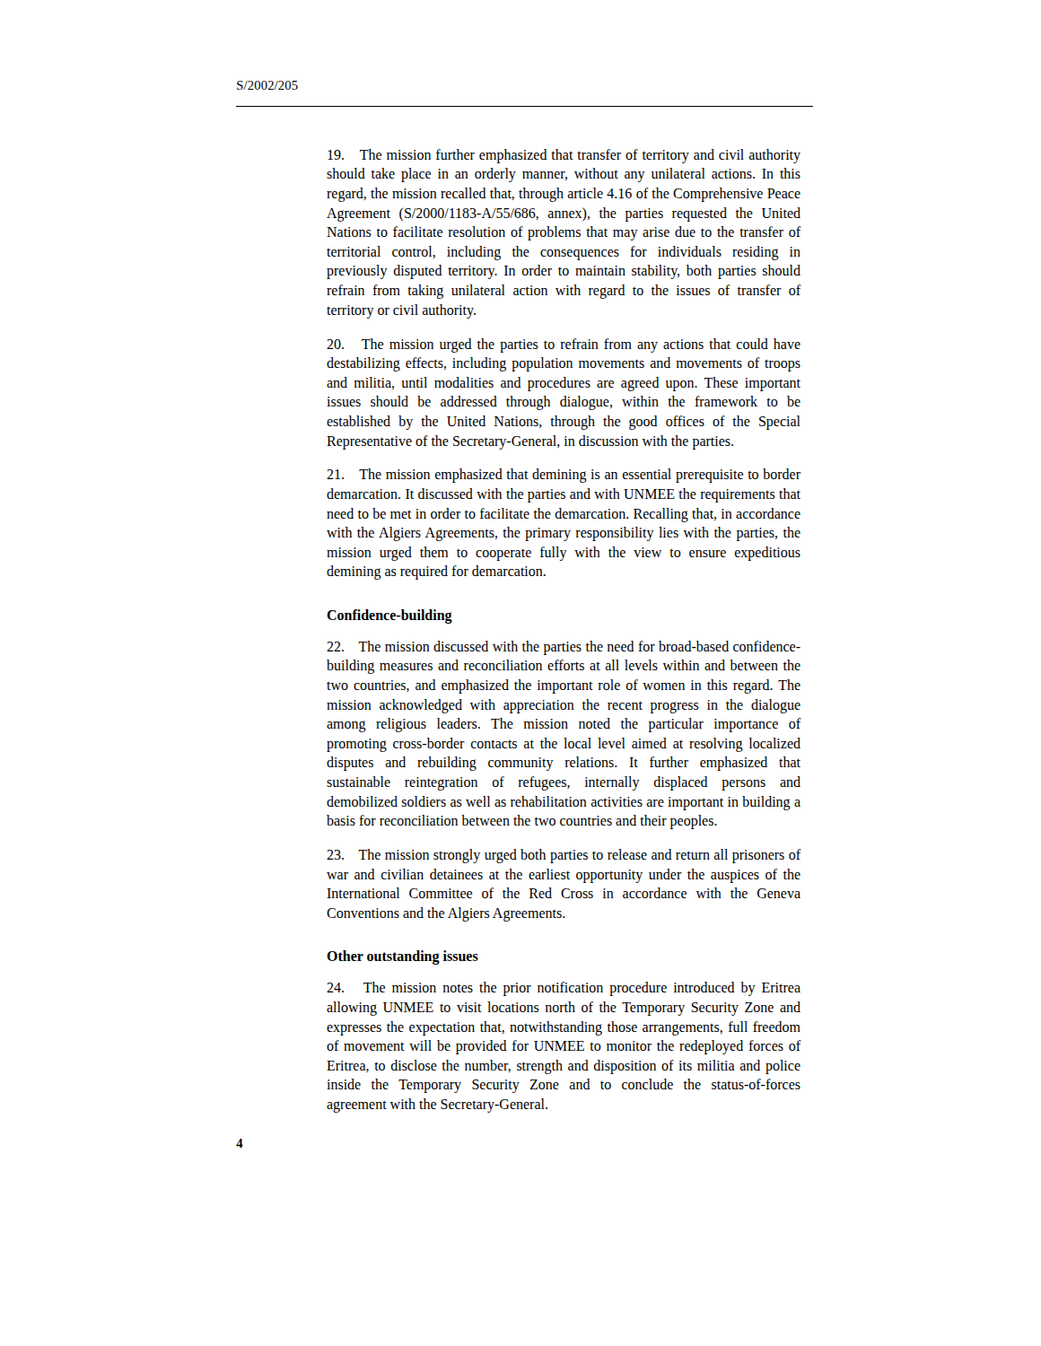S/2002/205
19. The mission further emphasized that transfer of territory and civil authority should take place in an orderly manner, without any unilateral actions. In this regard, the mission recalled that, through article 4.16 of the Comprehensive Peace Agreement (S/2000/1183-A/55/686, annex), the parties requested the United Nations to facilitate resolution of problems that may arise due to the transfer of territorial control, including the consequences for individuals residing in previously disputed territory. In order to maintain stability, both parties should refrain from taking unilateral action with regard to the issues of transfer of territory or civil authority.
20. The mission urged the parties to refrain from any actions that could have destabilizing effects, including population movements and movements of troops and militia, until modalities and procedures are agreed upon. These important issues should be addressed through dialogue, within the framework to be established by the United Nations, through the good offices of the Special Representative of the Secretary-General, in discussion with the parties.
21. The mission emphasized that demining is an essential prerequisite to border demarcation. It discussed with the parties and with UNMEE the requirements that need to be met in order to facilitate the demarcation. Recalling that, in accordance with the Algiers Agreements, the primary responsibility lies with the parties, the mission urged them to cooperate fully with the view to ensure expeditious demining as required for demarcation.
Confidence-building
22. The mission discussed with the parties the need for broad-based confidence-building measures and reconciliation efforts at all levels within and between the two countries, and emphasized the important role of women in this regard. The mission acknowledged with appreciation the recent progress in the dialogue among religious leaders. The mission noted the particular importance of promoting cross-border contacts at the local level aimed at resolving localized disputes and rebuilding community relations. It further emphasized that sustainable reintegration of refugees, internally displaced persons and demobilized soldiers as well as rehabilitation activities are important in building a basis for reconciliation between the two countries and their peoples.
23. The mission strongly urged both parties to release and return all prisoners of war and civilian detainees at the earliest opportunity under the auspices of the International Committee of the Red Cross in accordance with the Geneva Conventions and the Algiers Agreements.
Other outstanding issues
24. The mission notes the prior notification procedure introduced by Eritrea allowing UNMEE to visit locations north of the Temporary Security Zone and expresses the expectation that, notwithstanding those arrangements, full freedom of movement will be provided for UNMEE to monitor the redeployed forces of Eritrea, to disclose the number, strength and disposition of its militia and police inside the Temporary Security Zone and to conclude the status-of-forces agreement with the Secretary-General.
4